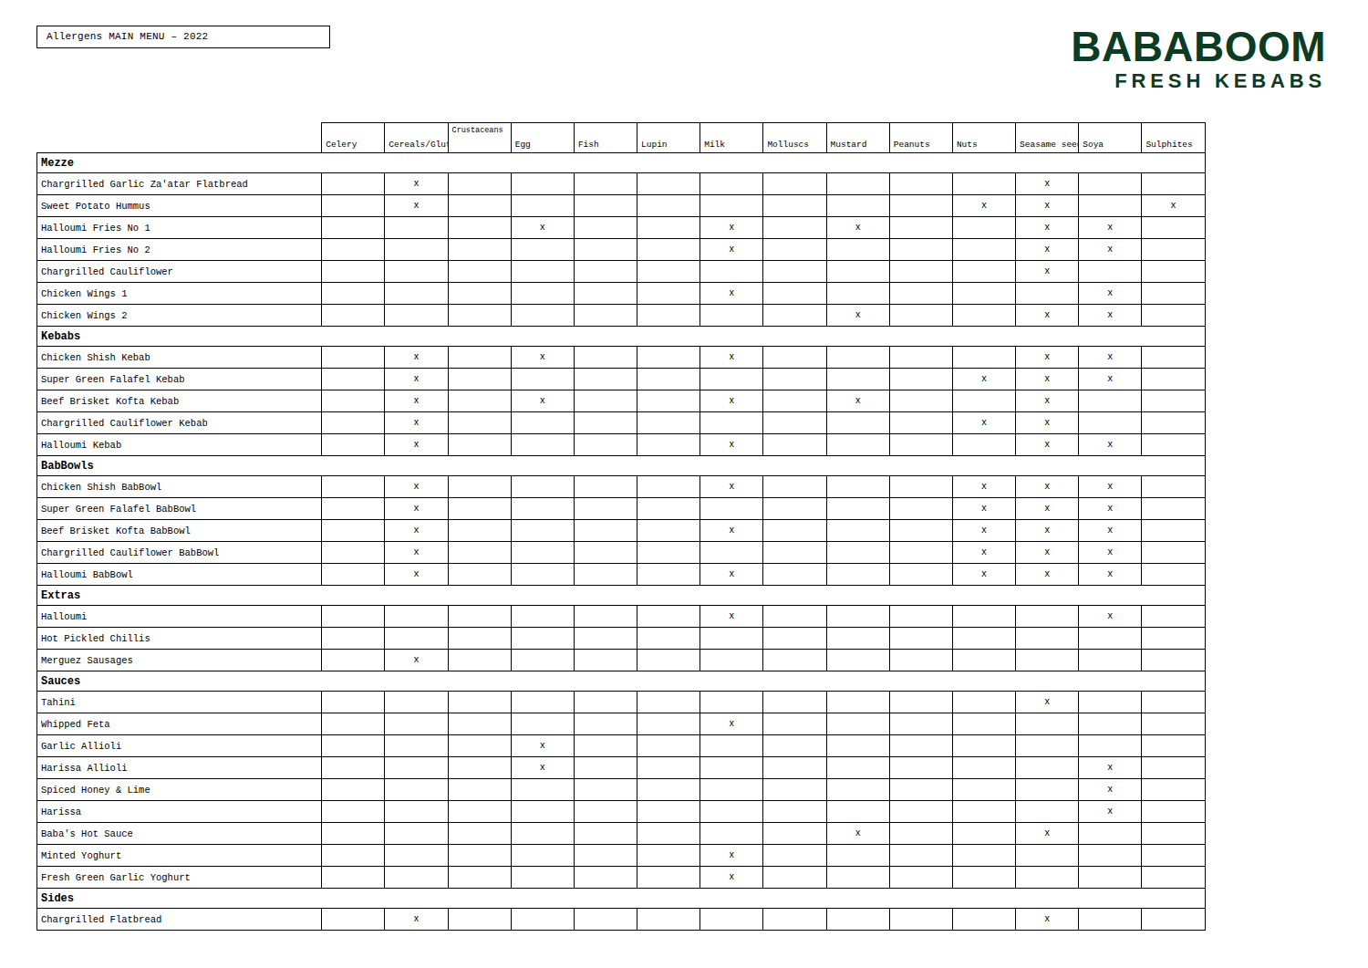Allergens MAIN MENU – 2022
BABABOOM
FRESH KEBABS
| | Celery | Cereals/Gluten | Crustaceans | Egg | Fish | Lupin | Milk | Molluscs | Mustard | Peanuts | Nuts | Seasame seeds | Soya | Sulphites |
| --- | --- | --- | --- | --- | --- | --- | --- | --- | --- | --- | --- | --- | --- | --- |
| Mezze | |
| Chargrilled Garlic Za'atar Flatbread | | x | | | | | | | | | | x | | |
| Sweet Potato Hummus | | x | | | | | | | | | x | x | | x |
| Halloumi Fries No 1 | | | | x | | | x | | x | | | x | x | |
| Halloumi Fries No 2 | | | | | | | x | | | | | x | x | |
| Chargrilled Cauliflower | | | | | | | | | | | | x | | |
| Chicken Wings 1 | | | | | | | x | | | | | | x | |
| Chicken Wings 2 | | | | | | | | | x | | | x | x | |
| Kebabs | |
| Chicken Shish Kebab | | x | | x | | | x | | | | | x | x | |
| Super Green Falafel Kebab | | x | | | | | | | | | x | x | x | |
| Beef Brisket Kofta Kebab | | x | | x | | | x | | x | | | x | | |
| Chargrilled Cauliflower Kebab | | x | | | | | | | | | x | x | | |
| Halloumi Kebab | | x | | | | | x | | | | | x | x | |
| BabBowls | |
| Chicken Shish BabBowl | | x | | | | | x | | | | x | x | x | |
| Super Green Falafel BabBowl | | x | | | | | | | | | x | x | x | |
| Beef Brisket Kofta BabBowl | | x | | | | | x | | | | x | x | x | |
| Chargrilled Cauliflower BabBowl | | x | | | | | | | | | x | x | x | |
| Halloumi BabBowl | | x | | | | | x | | | | x | x | x | |
| Extras | |
| Halloumi | | | | | | | x | | | | | | x | |
| Hot Pickled Chillis | | | | | | | | | | | | | | |
| Merguez Sausages | | x | | | | | | | | | | | | |
| Sauces | |
| Tahini | | | | | | | | | | | | x | | |
| Whipped Feta | | | | | | | x | | | | | | | |
| Garlic Allioli | | | | x | | | | | | | | | | |
| Harissa Allioli | | | | x | | | | | | | | | x | |
| Spiced Honey & Lime | | | | | | | | | | | | | x | |
| Harissa | | | | | | | | | | | | | x | |
| Baba's Hot Sauce | | | | | | | | | x | | | x | | |
| Minted Yoghurt | | | | | | | x | | | | | | | |
| Fresh Green Garlic Yoghurt | | | | | | | x | | | | | | | |
| Sides | |
| Chargrilled Flatbread | | x | | | | | | | | | | x | | |